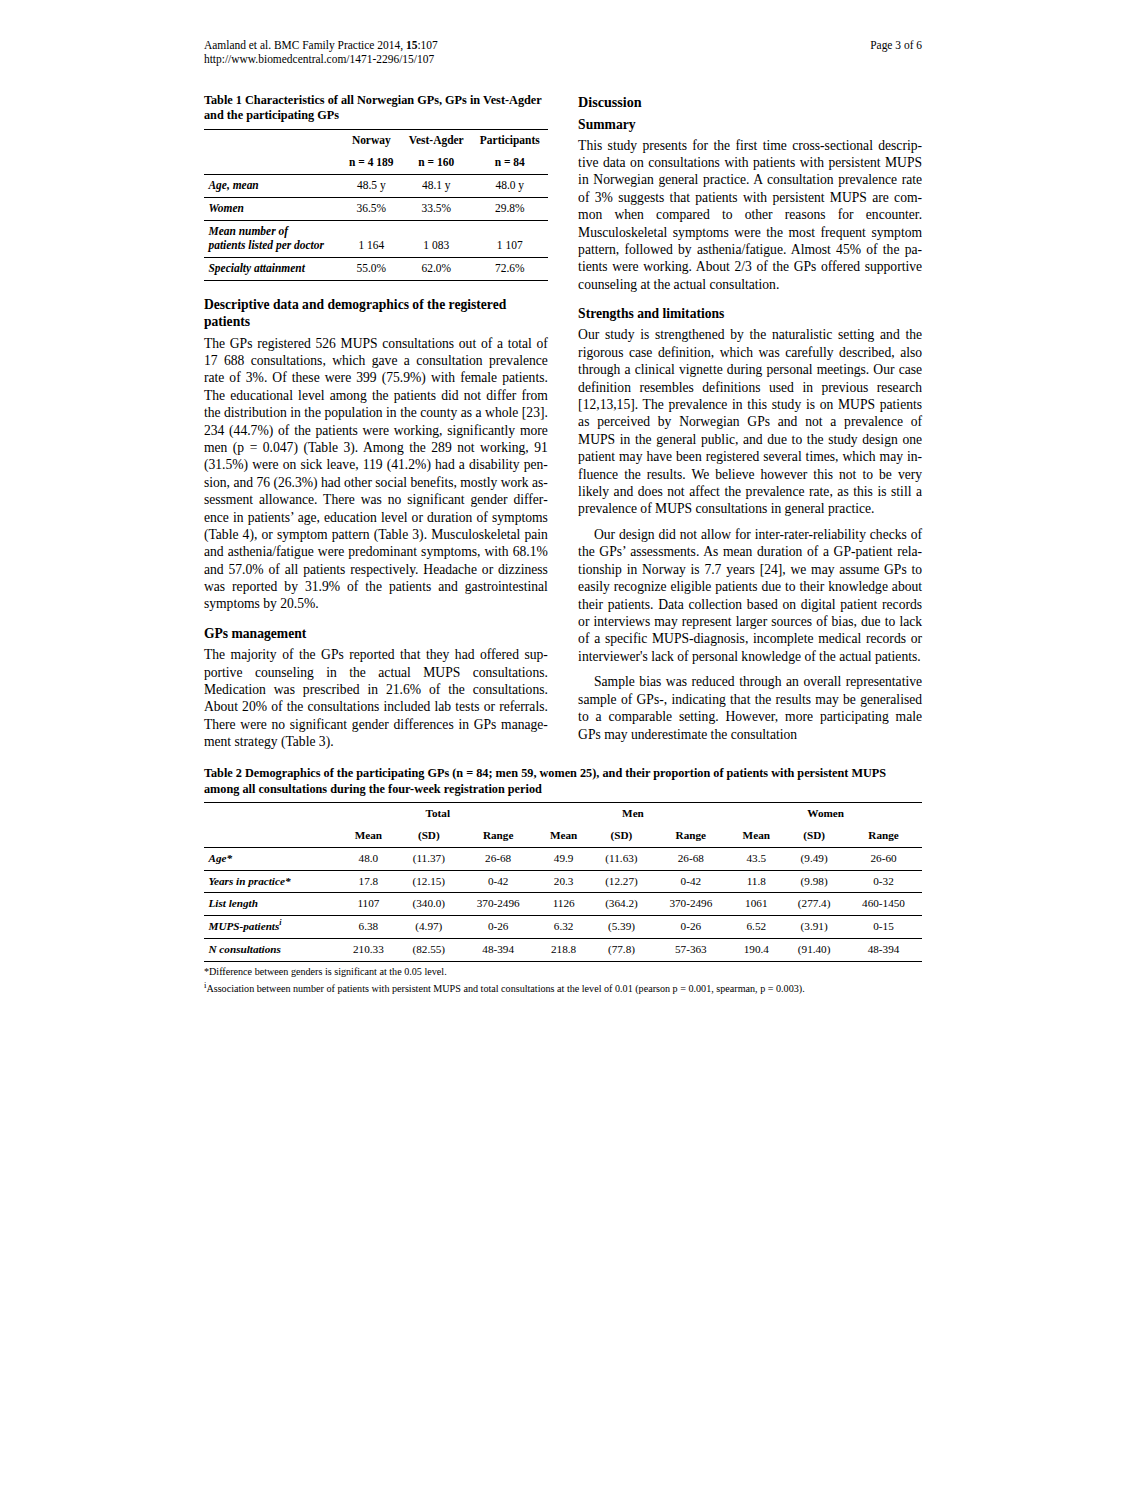Aamland et al. BMC Family Practice 2014, 15:107
http://www.biomedcentral.com/1471-2296/15/107
Page 3 of 6
Table 1 Characteristics of all Norwegian GPs, GPs in Vest-Agder and the participating GPs
| | Norway | Vest-Agder | Participants |
| --- | --- | --- | --- |
| | n = 4 189 | n = 160 | n = 84 |
| Age, mean | 48.5 y | 48.1 y | 48.0 y |
| Women | 36.5% | 33.5% | 29.8% |
| Mean number of patients listed per doctor | 1 164 | 1 083 | 1 107 |
| Specialty attainment | 55.0% | 62.0% | 72.6% |
Descriptive data and demographics of the registered patients
The GPs registered 526 MUPS consultations out of a total of 17 688 consultations, which gave a consultation prevalence rate of 3%. Of these were 399 (75.9%) with female patients. The educational level among the patients did not differ from the distribution in the population in the county as a whole [23]. 234 (44.7%) of the patients were working, significantly more men (p = 0.047) (Table 3). Among the 289 not working, 91 (31.5%) were on sick leave, 119 (41.2%) had a disability pension, and 76 (26.3%) had other social benefits, mostly work assessment allowance. There was no significant gender difference in patients’ age, education level or duration of symptoms (Table 4), or symptom pattern (Table 3). Musculoskeletal pain and asthenia/fatigue were predominant symptoms, with 68.1% and 57.0% of all patients respectively. Headache or dizziness was reported by 31.9% of the patients and gastrointestinal symptoms by 20.5%.
GPs management
The majority of the GPs reported that they had offered supportive counseling in the actual MUPS consultations. Medication was prescribed in 21.6% of the consultations. About 20% of the consultations included lab tests or referrals. There were no significant gender differences in GPs management strategy (Table 3).
Discussion
Summary
This study presents for the first time cross-sectional descriptive data on consultations with patients with persistent MUPS in Norwegian general practice. A consultation prevalence rate of 3% suggests that patients with persistent MUPS are common when compared to other reasons for encounter. Musculoskeletal symptoms were the most frequent symptom pattern, followed by asthenia/fatigue. Almost 45% of the patients were working. About 2/3 of the GPs offered supportive counseling at the actual consultation.
Strengths and limitations
Our study is strengthened by the naturalistic setting and the rigorous case definition, which was carefully described, also through a clinical vignette during personal meetings. Our case definition resembles definitions used in previous research [12,13,15]. The prevalence in this study is on MUPS patients as perceived by Norwegian GPs and not a prevalence of MUPS in the general public, and due to the study design one patient may have been registered several times, which may influence the results. We believe however this not to be very likely and does not affect the prevalence rate, as this is still a prevalence of MUPS consultations in general practice.
Our design did not allow for inter-rater-reliability checks of the GPs’ assessments. As mean duration of a GP-patient relationship in Norway is 7.7 years [24], we may assume GPs to easily recognize eligible patients due to their knowledge about their patients. Data collection based on digital patient records or interviews may represent larger sources of bias, due to lack of a specific MUPS-diagnosis, incomplete medical records or interviewer's lack of personal knowledge of the actual patients.
Sample bias was reduced through an overall representative sample of GPs-, indicating that the results may be generalised to a comparable setting. However, more participating male GPs may underestimate the consultation
Table 2 Demographics of the participating GPs (n = 84; men 59, women 25), and their proportion of patients with persistent MUPS among all consultations during the four-week registration period
| | Total | Men | Women |
| --- | --- | --- | --- |
| Mean | (SD) | Range | Mean | (SD) | Range | Mean | (SD) | Range |
| Age* | 48.0 | (11.37) | 26-68 | 49.9 | (11.63) | 26-68 | 43.5 | (9.49) | 26-60 |
| Years in practice* | 17.8 | (12.15) | 0-42 | 20.3 | (12.27) | 0-42 | 11.8 | (9.98) | 0-32 |
| List length | 1107 | (340.0) | 370-2496 | 1126 | (364.2) | 370-2496 | 1061 | (277.4) | 460-1450 |
| MUPS-patients i | 6.38 | (4.97) | 0-26 | 6.32 | (5.39) | 0-26 | 6.52 | (3.91) | 0-15 |
| N consultations | 210.33 | (82.55) | 48-394 | 218.8 | (77.8) | 57-363 | 190.4 | (91.40) | 48-394 |
*Difference between genders is significant at the 0.05 level.
iAssociation between number of patients with persistent MUPS and total consultations at the level of 0.01 (pearson p = 0.001, spearman, p = 0.003).